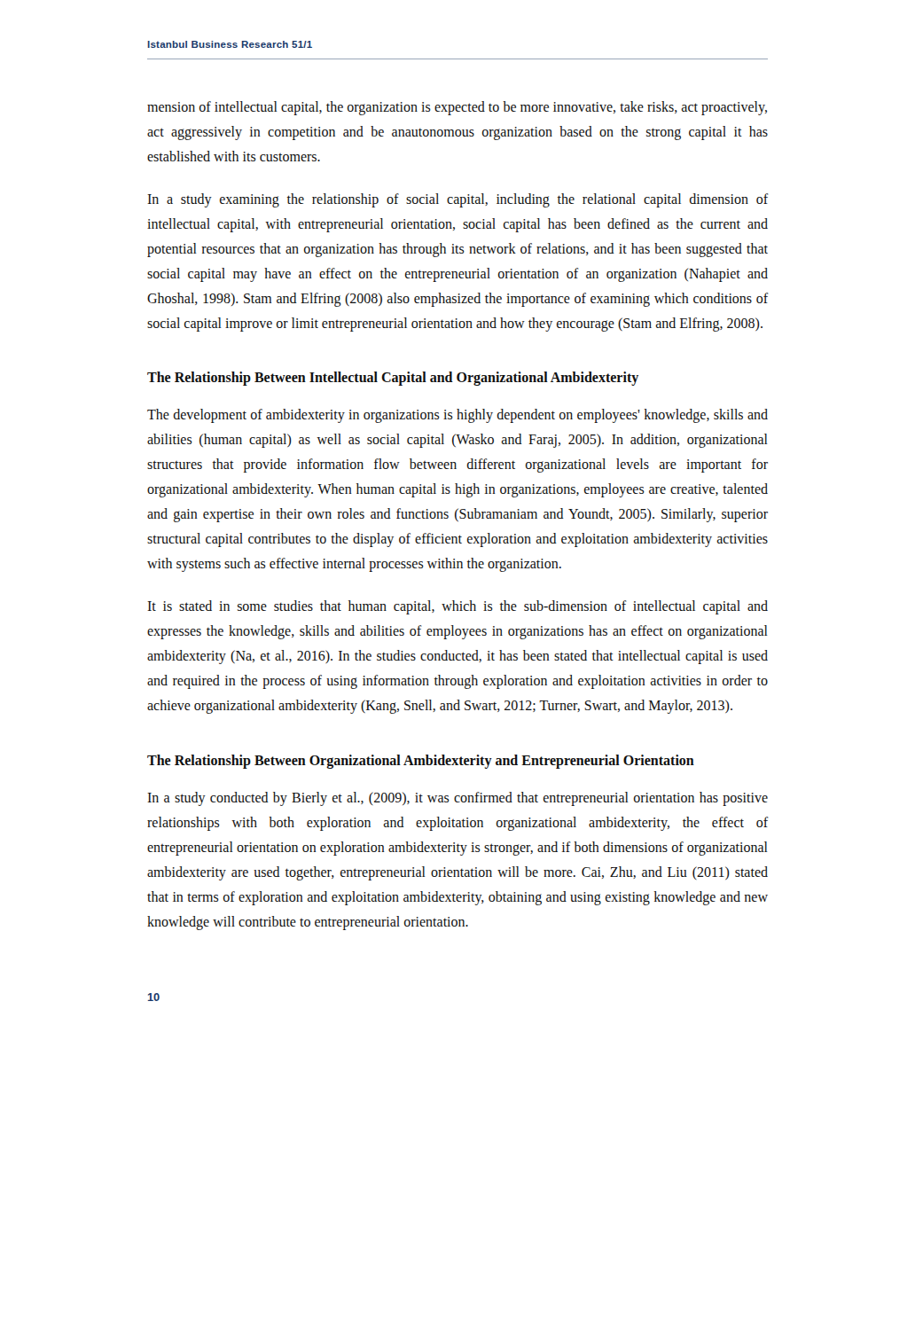Istanbul Business Research 51/1
mension of intellectual capital, the organization is expected to be more innovative, take risks, act proactively, act aggressively in competition and be anautonomous organization based on the strong capital it has established with its customers.
In a study examining the relationship of social capital, including the relational capital dimension of intellectual capital, with entrepreneurial orientation, social capital has been defined as the current and potential resources that an organization has through its network of relations, and it has been suggested that social capital may have an effect on the entrepreneurial orientation of an organization (Nahapiet and Ghoshal, 1998). Stam and Elfring (2008) also emphasized the importance of examining which conditions of social capital improve or limit entrepreneurial orientation and how they encourage (Stam and Elfring, 2008).
The Relationship Between Intellectual Capital and Organizational Ambidexterity
The development of ambidexterity in organizations is highly dependent on employees' knowledge, skills and abilities (human capital) as well as social capital (Wasko and Faraj, 2005). In addition, organizational structures that provide information flow between different organizational levels are important for organizational ambidexterity. When human capital is high in organizations, employees are creative, talented and gain expertise in their own roles and functions (Subramaniam and Youndt, 2005). Similarly, superior structural capital contributes to the display of efficient exploration and exploitation ambidexterity activities with systems such as effective internal processes within the organization.
It is stated in some studies that human capital, which is the sub-dimension of intellectual capital and expresses the knowledge, skills and abilities of employees in organizations has an effect on organizational ambidexterity (Na, et al., 2016). In the studies conducted, it has been stated that intellectual capital is used and required in the process of using information through exploration and exploitation activities in order to achieve organizational ambidexterity (Kang, Snell, and Swart, 2012; Turner, Swart, and Maylor, 2013).
The Relationship Between Organizational Ambidexterity and Entrepreneurial Orientation
In a study conducted by Bierly et al., (2009), it was confirmed that entrepreneurial orientation has positive relationships with both exploration and exploitation organizational ambidexterity, the effect of entrepreneurial orientation on exploration ambidexterity is stronger, and if both dimensions of organizational ambidexterity are used together, entrepreneurial orientation will be more. Cai, Zhu, and Liu (2011) stated that in terms of exploration and exploitation ambidexterity, obtaining and using existing knowledge and new knowledge will contribute to entrepreneurial orientation.
10